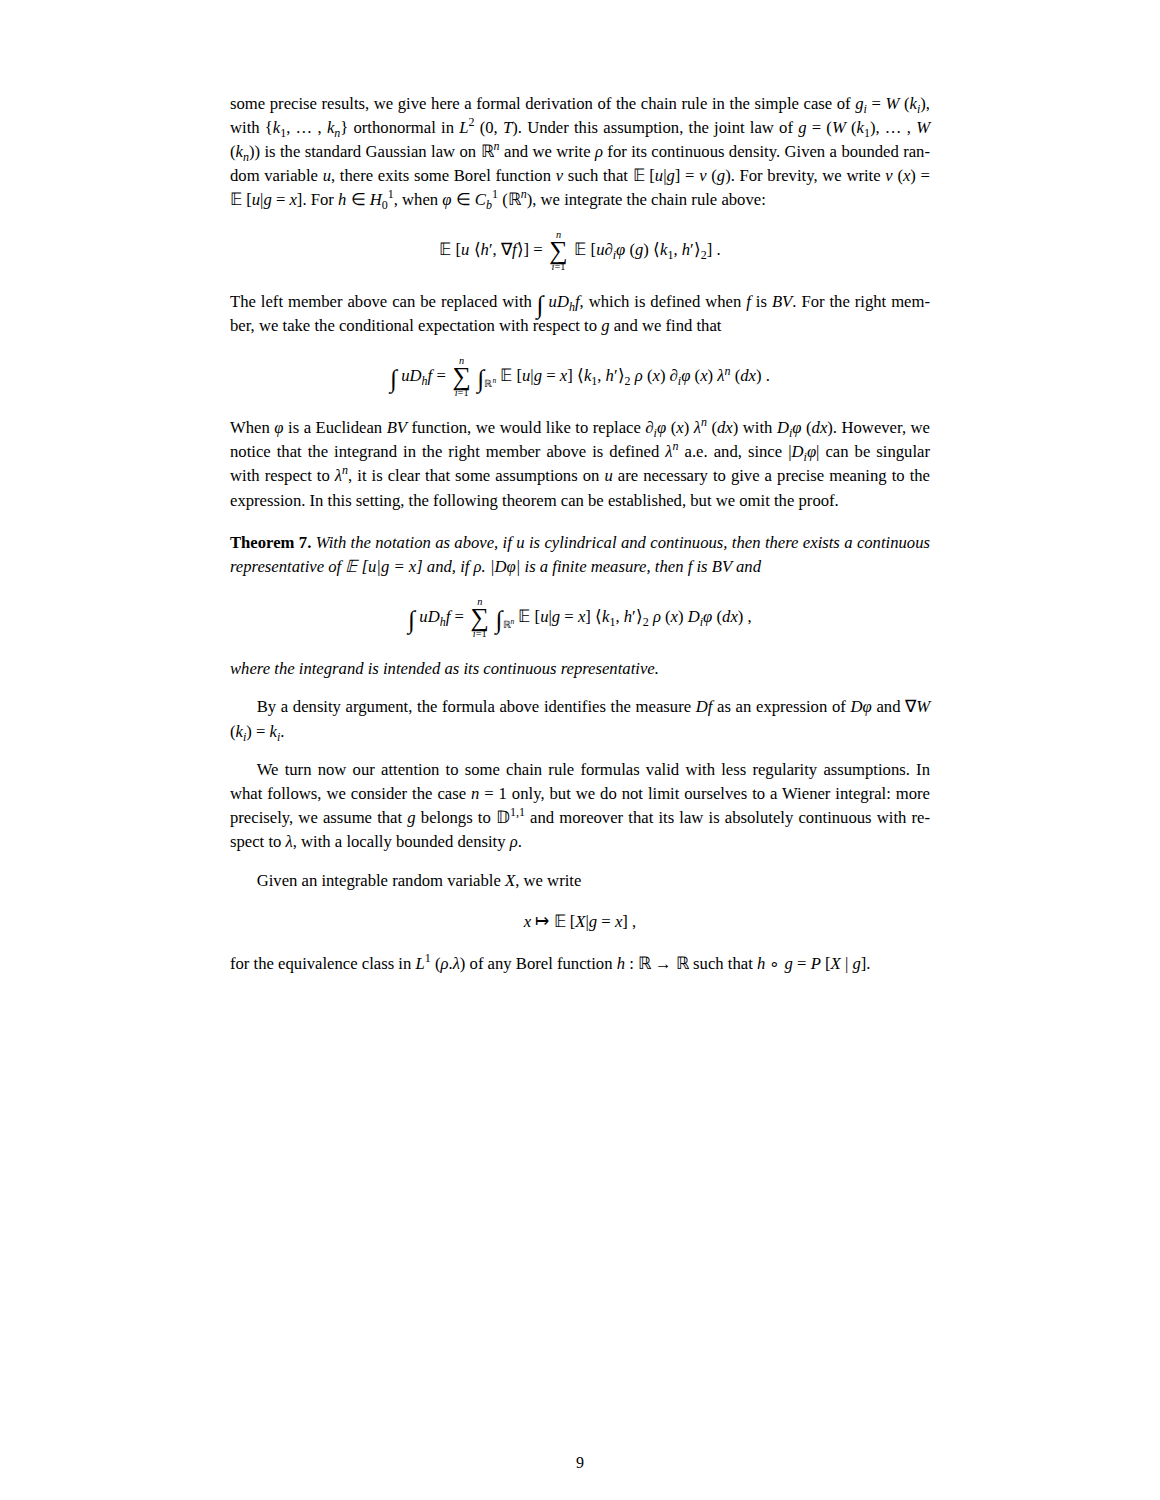some precise results, we give here a formal derivation of the chain rule in the simple case of gi = W (ki), with {k1, … , kn} orthonormal in L2 (0, T). Under this assumption, the joint law of g = (W (k1), … , W (kn)) is the standard Gaussian law on ℝn and we write ρ for its continuous density. Given a bounded random variable u, there exits some Borel function v such that 𝔼 [u|g] = v (g). For brevity, we write v (x) = 𝔼 [u|g = x]. For h ∈ H01, when φ ∈ Cb1 (ℝn), we integrate the chain rule above:
𝔼 [u ⟨h′, ∇f⟩] = n∑i=1 𝔼 [u∂iφ (g) ⟨k1, h′⟩2] .
The left member above can be replaced with ∫ uDhf, which is defined when f is BV. For the right member, we take the conditional expectation with respect to g and we find that
∫ uDhf = n∑i=1 ∫ℝn 𝔼 [u|g = x] ⟨k1, h′⟩2 ρ (x) ∂iφ (x) λn (dx) .
When φ is a Euclidean BV function, we would like to replace ∂iφ (x) λn (dx) with Diφ (dx). However, we notice that the integrand in the right member above is defined λn a.e. and, since |Diφ| can be singular with respect to λn, it is clear that some assumptions on u are necessary to give a precise meaning to the expression. In this setting, the following theorem can be established, but we omit the proof.
Theorem 7. With the notation as above, if u is cylindrical and continuous, then there exists a continuous representative of 𝔼 [u|g = x] and, if ρ. |Dφ| is a finite measure, then f is BV and
∫ uDhf = n∑i=1 ∫ℝn 𝔼 [u|g = x] ⟨k1, h′⟩2 ρ (x) Diφ (dx) ,
where the integrand is intended as its continuous representative.
By a density argument, the formula above identifies the measure Df as an expression of Dφ and ∇W (ki) = ki.
We turn now our attention to some chain rule formulas valid with less regularity assumptions. In what follows, we consider the case n = 1 only, but we do not limit ourselves to a Wiener integral: more precisely, we assume that g belongs to 𝔻1,1 and moreover that its law is absolutely continuous with respect to λ, with a locally bounded density ρ.
Given an integrable random variable X, we write
x ↦ 𝔼 [X|g = x] ,
for the equivalence class in L1 (ρ.λ) of any Borel function h : ℝ → ℝ such that h ∘ g = P [X | g].
9